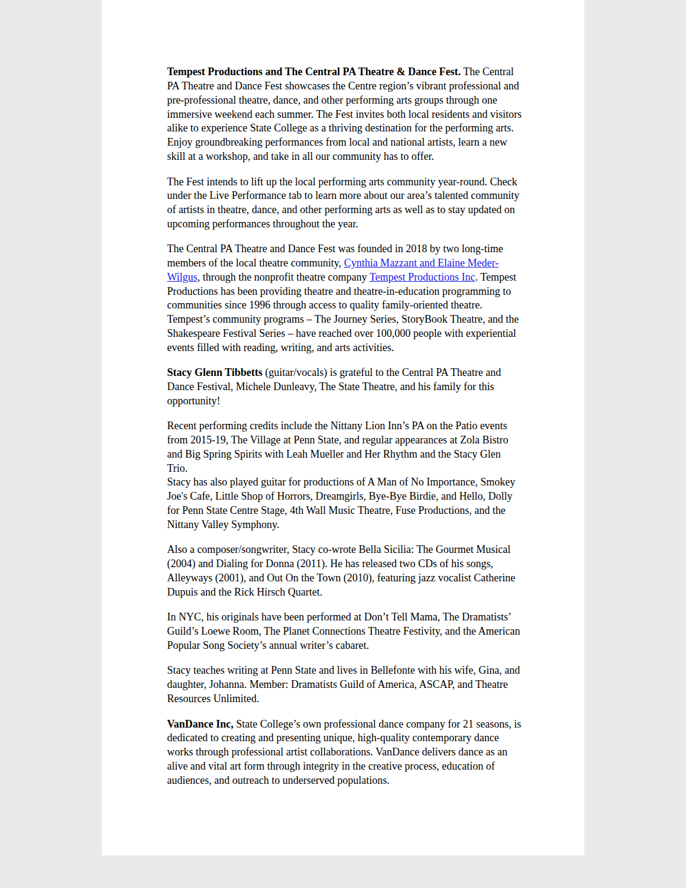Tempest Productions and The Central PA Theatre & Dance Fest. The Central PA Theatre and Dance Fest showcases the Centre region’s vibrant professional and pre-professional theatre, dance, and other performing arts groups through one immersive weekend each summer. The Fest invites both local residents and visitors alike to experience State College as a thriving destination for the performing arts. Enjoy groundbreaking performances from local and national artists, learn a new skill at a workshop, and take in all our community has to offer.
The Fest intends to lift up the local performing arts community year-round. Check under the Live Performance tab to learn more about our area’s talented community of artists in theatre, dance, and other performing arts as well as to stay updated on upcoming performances throughout the year.
The Central PA Theatre and Dance Fest was founded in 2018 by two long-time members of the local theatre community, Cynthia Mazzant and Elaine Meder-Wilgus, through the nonprofit theatre company Tempest Productions Inc. Tempest Productions has been providing theatre and theatre-in-education programming to communities since 1996 through access to quality family-oriented theatre. Tempest’s community programs – The Journey Series, StoryBook Theatre, and the Shakespeare Festival Series – have reached over 100,000 people with experiential events filled with reading, writing, and arts activities.
Stacy Glenn Tibbetts (guitar/vocals) is grateful to the Central PA Theatre and Dance Festival, Michele Dunleavy, The State Theatre, and his family for this opportunity!
Recent performing credits include the Nittany Lion Inn’s PA on the Patio events from 2015-19, The Village at Penn State, and regular appearances at Zola Bistro and Big Spring Spirits with Leah Mueller and Her Rhythm and the Stacy Glen Trio.
Stacy has also played guitar for productions of A Man of No Importance, Smokey Joe's Cafe, Little Shop of Horrors, Dreamgirls, Bye-Bye Birdie, and Hello, Dolly for Penn State Centre Stage, 4th Wall Music Theatre, Fuse Productions, and the Nittany Valley Symphony.
Also a composer/songwriter, Stacy co-wrote Bella Sicilia: The Gourmet Musical (2004) and Dialing for Donna (2011). He has released two CDs of his songs, Alleyways (2001), and Out On the Town (2010), featuring jazz vocalist Catherine Dupuis and the Rick Hirsch Quartet.
In NYC, his originals have been performed at Don’t Tell Mama, The Dramatists’ Guild’s Loewe Room, The Planet Connections Theatre Festivity, and the American Popular Song Society’s annual writer’s cabaret.
Stacy teaches writing at Penn State and lives in Bellefonte with his wife, Gina, and daughter, Johanna. Member: Dramatists Guild of America, ASCAP, and Theatre Resources Unlimited.
VanDance Inc, State College’s own professional dance company for 21 seasons, is dedicated to creating and presenting unique, high-quality contemporary dance works through professional artist collaborations. VanDance delivers dance as an alive and vital art form through integrity in the creative process, education of audiences, and outreach to underserved populations.